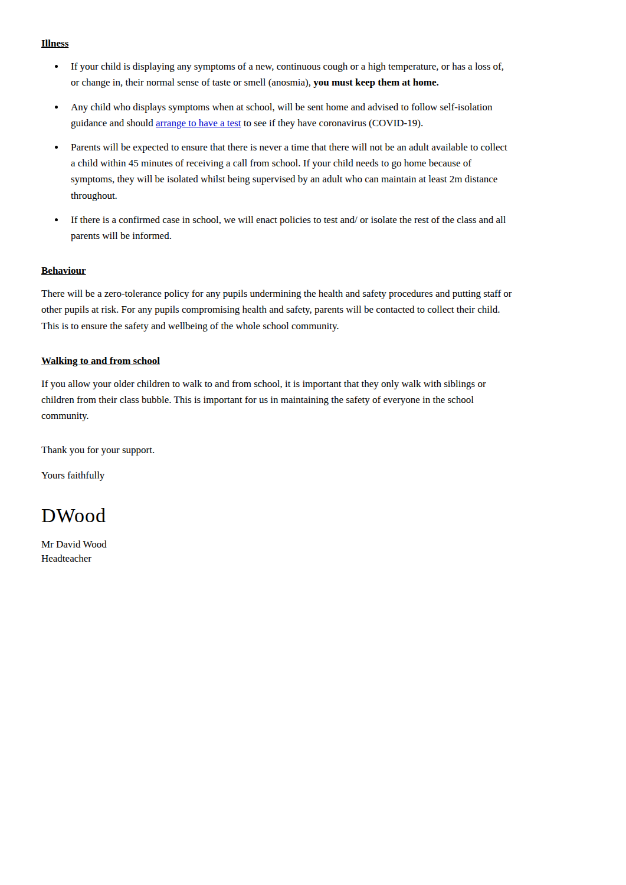Illness
If your child is displaying any symptoms of a new, continuous cough or a high temperature, or has a loss of, or change in, their normal sense of taste or smell (anosmia), you must keep them at home.
Any child who displays symptoms when at school, will be sent home and advised to follow self-isolation guidance and should arrange to have a test to see if they have coronavirus (COVID-19).
Parents will be expected to ensure that there is never a time that there will not be an adult available to collect a child within 45 minutes of receiving a call from school. If your child needs to go home because of symptoms, they will be isolated whilst being supervised by an adult who can maintain at least 2m distance throughout.
If there is a confirmed case in school, we will enact policies to test and/ or isolate the rest of the class and all parents will be informed.
Behaviour
There will be a zero-tolerance policy for any pupils undermining the health and safety procedures and putting staff or other pupils at risk. For any pupils compromising health and safety, parents will be contacted to collect their child. This is to ensure the safety and wellbeing of the whole school community.
Walking to and from school
If you allow your older children to walk to and from school, it is important that they only walk with siblings or children from their class bubble. This is important for us in maintaining the safety of everyone in the school community.
Thank you for your support.
Yours faithfully
DWood
Mr David Wood
Headteacher